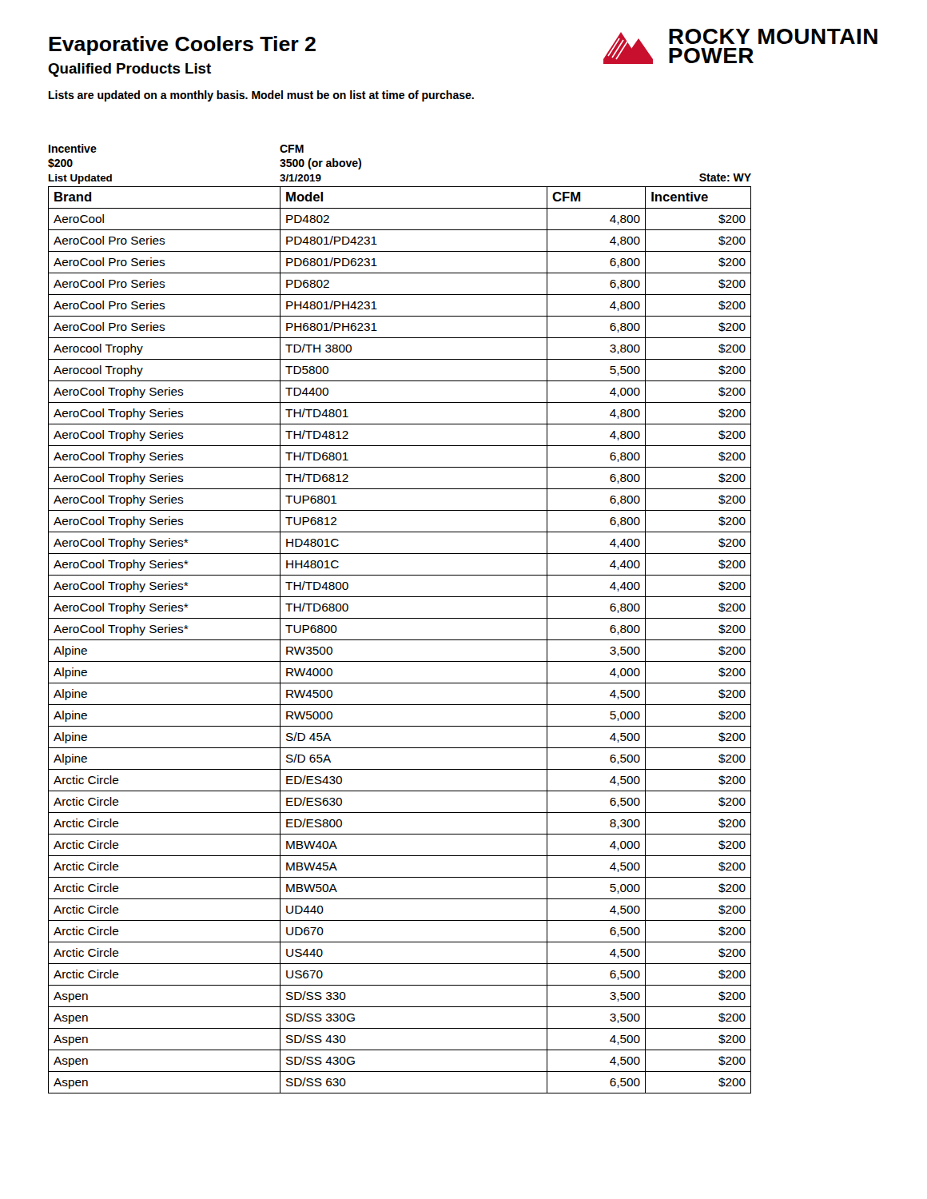Evaporative Coolers Tier 2
Qualified Products List
Lists are updated on a monthly basis. Model must be on list at time of purchase.
ROCKY MOUNTAIN POWER
| Incentive | CFM | | |
| $200 | 3500 (or above) | | |
| List Updated | 3/1/2019 | | State: WY |
| Brand | Model | CFM | Incentive |
| --- | --- | --- | --- |
| AeroCool | PD4802 | 4,800 | $200 |
| AeroCool Pro Series | PD4801/PD4231 | 4,800 | $200 |
| AeroCool Pro Series | PD6801/PD6231 | 6,800 | $200 |
| AeroCool Pro Series | PD6802 | 6,800 | $200 |
| AeroCool Pro Series | PH4801/PH4231 | 4,800 | $200 |
| AeroCool Pro Series | PH6801/PH6231 | 6,800 | $200 |
| Aerocool Trophy | TD/TH 3800 | 3,800 | $200 |
| Aerocool Trophy | TD5800 | 5,500 | $200 |
| AeroCool Trophy Series | TD4400 | 4,000 | $200 |
| AeroCool Trophy Series | TH/TD4801 | 4,800 | $200 |
| AeroCool Trophy Series | TH/TD4812 | 4,800 | $200 |
| AeroCool Trophy Series | TH/TD6801 | 6,800 | $200 |
| AeroCool Trophy Series | TH/TD6812 | 6,800 | $200 |
| AeroCool Trophy Series | TUP6801 | 6,800 | $200 |
| AeroCool Trophy Series | TUP6812 | 6,800 | $200 |
| AeroCool Trophy Series* | HD4801C | 4,400 | $200 |
| AeroCool Trophy Series* | HH4801C | 4,400 | $200 |
| AeroCool Trophy Series* | TH/TD4800 | 4,400 | $200 |
| AeroCool Trophy Series* | TH/TD6800 | 6,800 | $200 |
| AeroCool Trophy Series* | TUP6800 | 6,800 | $200 |
| Alpine | RW3500 | 3,500 | $200 |
| Alpine | RW4000 | 4,000 | $200 |
| Alpine | RW4500 | 4,500 | $200 |
| Alpine | RW5000 | 5,000 | $200 |
| Alpine | S/D 45A | 4,500 | $200 |
| Alpine | S/D 65A | 6,500 | $200 |
| Arctic Circle | ED/ES430 | 4,500 | $200 |
| Arctic Circle | ED/ES630 | 6,500 | $200 |
| Arctic Circle | ED/ES800 | 8,300 | $200 |
| Arctic Circle | MBW40A | 4,000 | $200 |
| Arctic Circle | MBW45A | 4,500 | $200 |
| Arctic Circle | MBW50A | 5,000 | $200 |
| Arctic Circle | UD440 | 4,500 | $200 |
| Arctic Circle | UD670 | 6,500 | $200 |
| Arctic Circle | US440 | 4,500 | $200 |
| Arctic Circle | US670 | 6,500 | $200 |
| Aspen | SD/SS 330 | 3,500 | $200 |
| Aspen | SD/SS 330G | 3,500 | $200 |
| Aspen | SD/SS 430 | 4,500 | $200 |
| Aspen | SD/SS 430G | 4,500 | $200 |
| Aspen | SD/SS 630 | 6,500 | $200 |